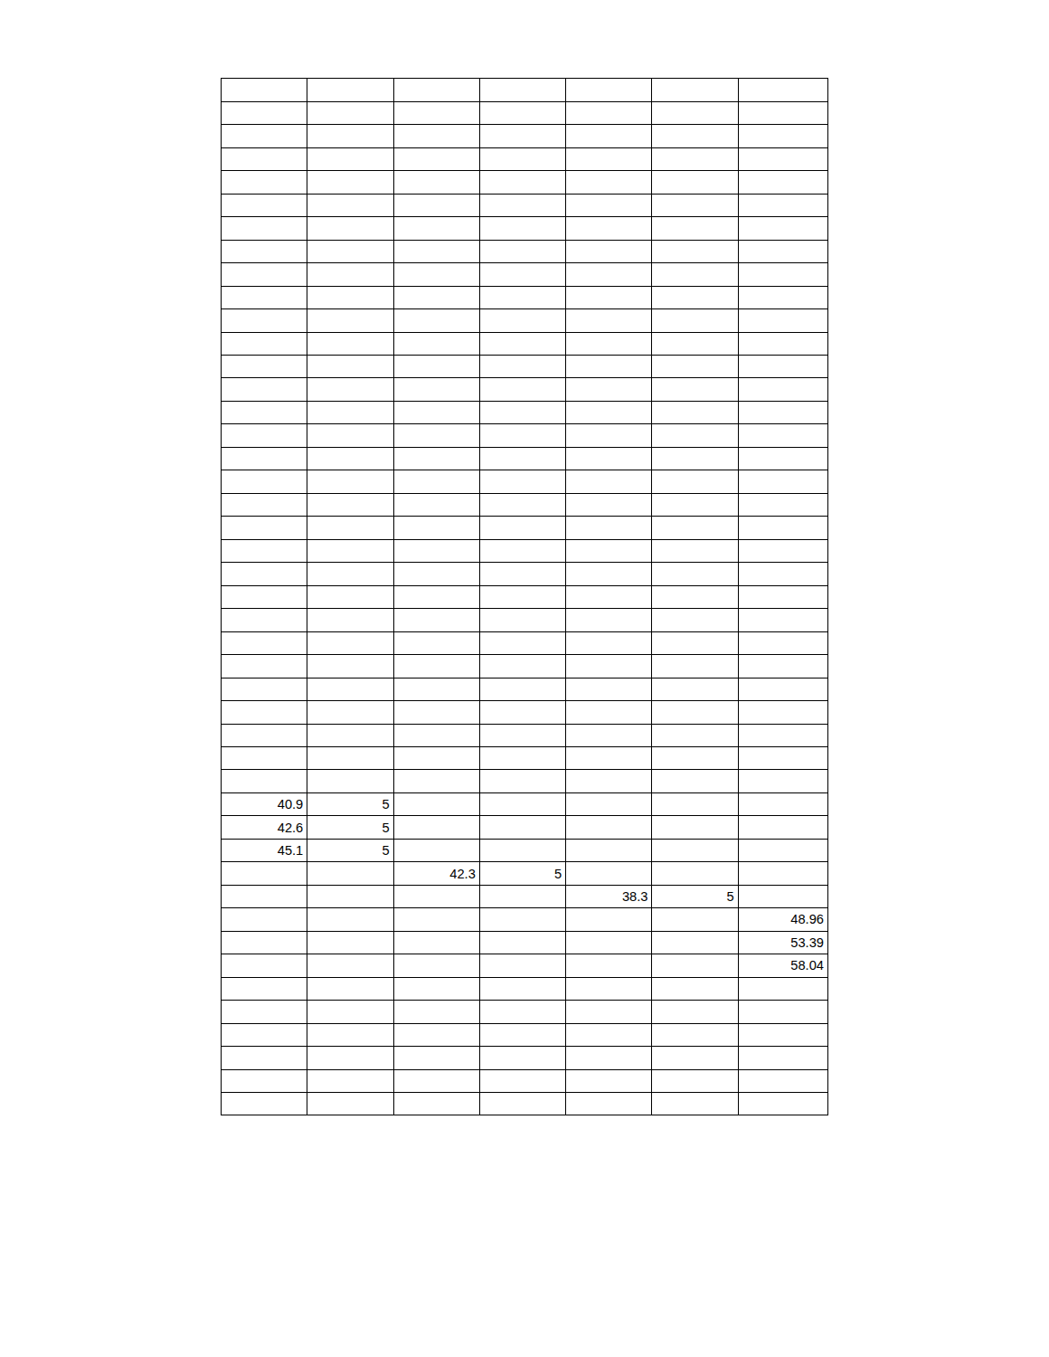| 40.9 | 5 | | | | | |
| 42.6 | 5 | | | | | |
| 45.1 | 5 | | | | | |
| | | 42.3 | 5 | | | |
| | | | | 38.3 | 5 | |
| | | | | | | 48.96 |
| | | | | | | 53.39 |
| | | | | | | 58.04 |